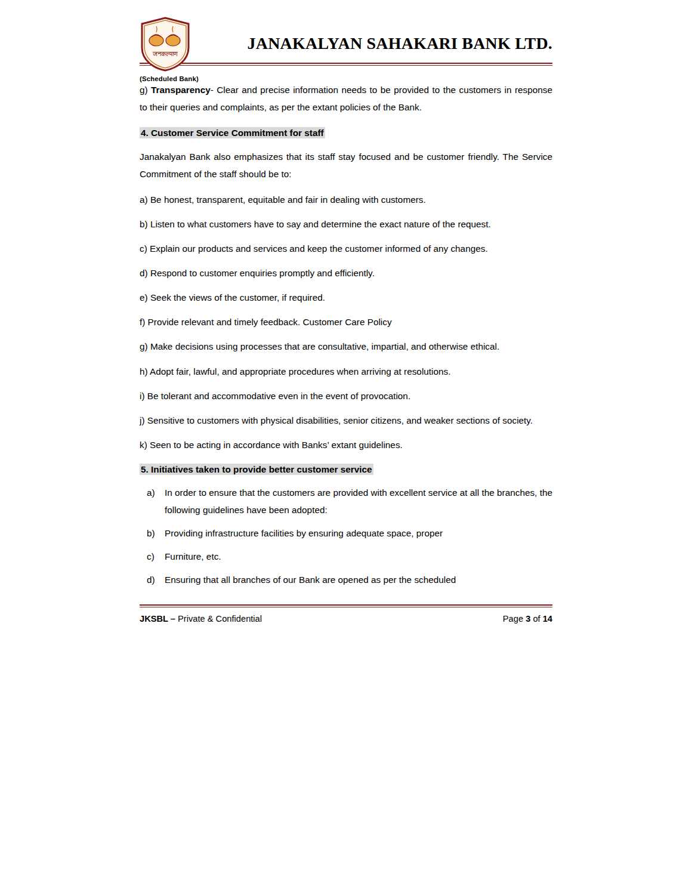जनकल्याण
(Scheduled Bank)
JANAKALYAN SAHAKARI BANK LTD.
g) Transparency- Clear and precise information needs to be provided to the customers in response to their queries and complaints, as per the extant policies of the Bank.
4. Customer Service Commitment for staff
Janakalyan Bank also emphasizes that its staff stay focused and be customer friendly. The Service Commitment of the staff should be to:
a) Be honest, transparent, equitable and fair in dealing with customers.
b) Listen to what customers have to say and determine the exact nature of the request.
c) Explain our products and services and keep the customer informed of any changes.
d) Respond to customer enquiries promptly and efficiently.
e) Seek the views of the customer, if required.
f) Provide relevant and timely feedback. Customer Care Policy
g) Make decisions using processes that are consultative, impartial, and otherwise ethical.
h) Adopt fair, lawful, and appropriate procedures when arriving at resolutions.
i) Be tolerant and accommodative even in the event of provocation.
j) Sensitive to customers with physical disabilities, senior citizens, and weaker sections of society.
k) Seen to be acting in accordance with Banks’ extant guidelines.
5. Initiatives taken to provide better customer service
a) In order to ensure that the customers are provided with excellent service at all the branches, the following guidelines have been adopted:
b) Providing infrastructure facilities by ensuring adequate space, proper
c) Furniture, etc.
d) Ensuring that all branches of our Bank are opened as per the scheduled
JKSBL – Private & Confidential
Page 3 of 14